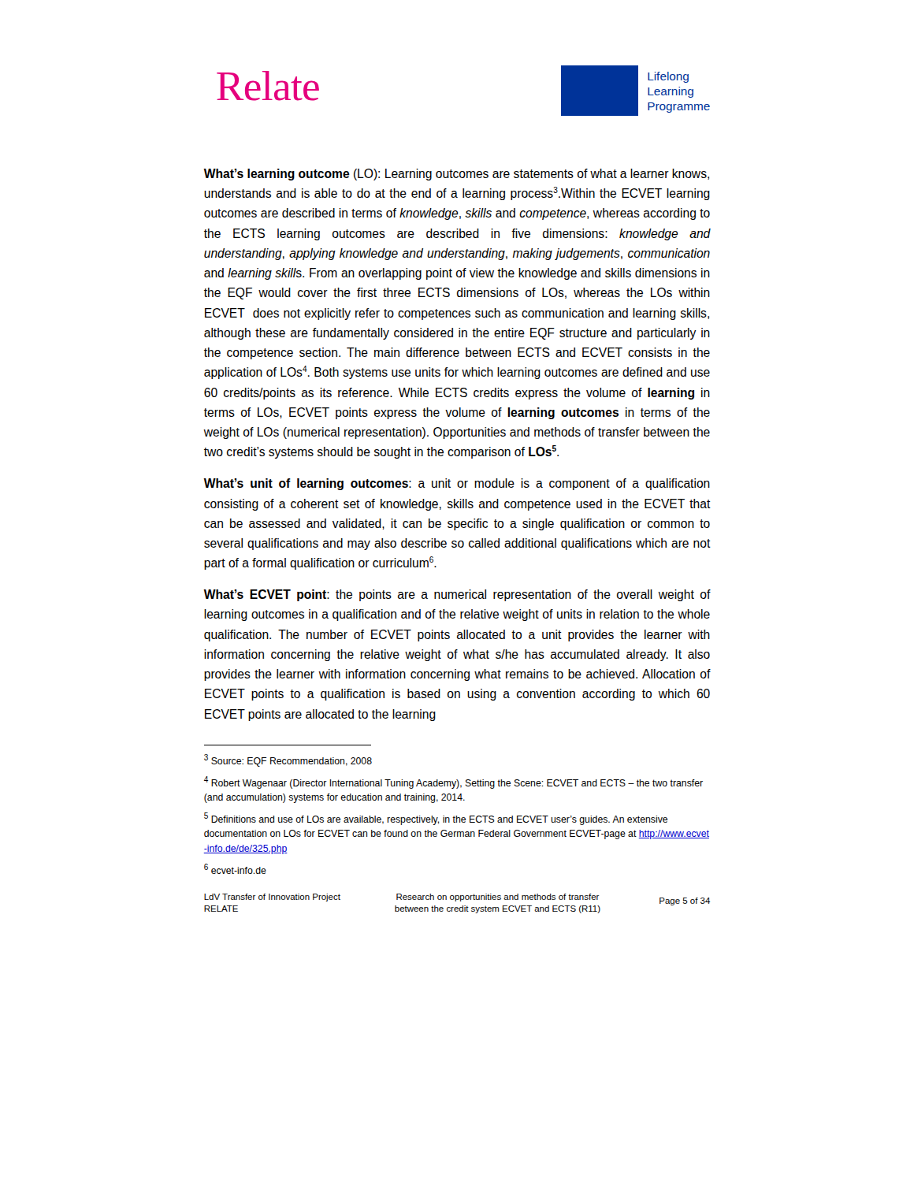Relate
Lifelong
Learning
Programme
What’s learning outcome (LO): Learning outcomes are statements of what a learner knows, understands and is able to do at the end of a learning process3.Within the ECVET learning outcomes are described in terms of knowledge, skills and competence, whereas according to the ECTS learning outcomes are described in five dimensions: knowledge and understanding, applying knowledge and understanding, making judgements, communication and learning skills. From an overlapping point of view the knowledge and skills dimensions in the EQF would cover the first three ECTS dimensions of LOs, whereas the LOs within ECVET does not explicitly refer to competences such as communication and learning skills, although these are fundamentally considered in the entire EQF structure and particularly in the competence section. The main difference between ECTS and ECVET consists in the application of LOs4. Both systems use units for which learning outcomes are defined and use 60 credits/points as its reference. While ECTS credits express the volume of learning in terms of LOs, ECVET points express the volume of learning outcomes in terms of the weight of LOs (numerical representation). Opportunities and methods of transfer between the two credit’s systems should be sought in the comparison of LOs5.
What’s unit of learning outcomes: a unit or module is a component of a qualification consisting of a coherent set of knowledge, skills and competence used in the ECVET that can be assessed and validated, it can be specific to a single qualification or common to several qualifications and may also describe so called additional qualifications which are not part of a formal qualification or curriculum6.
What’s ECVET point: the points are a numerical representation of the overall weight of learning outcomes in a qualification and of the relative weight of units in relation to the whole qualification. The number of ECVET points allocated to a unit provides the learner with information concerning the relative weight of what s/he has accumulated already. It also provides the learner with information concerning what remains to be achieved. Allocation of ECVET points to a qualification is based on using a convention according to which 60 ECVET points are allocated to the learning
3 Source: EQF Recommendation, 2008
4 Robert Wagenaar (Director International Tuning Academy), Setting the Scene: ECVET and ECTS – the two transfer (and accumulation) systems for education and training, 2014.
5 Definitions and use of LOs are available, respectively, in the ECTS and ECVET user’s guides. An extensive documentation on LOs for ECVET can be found on the German Federal Government ECVET-page at http://www.ecvet-info.de/de/325.php
6 ecvet-info.de
LdV Transfer of Innovation Project RELATE
Research on opportunities and methods of transfer between the credit system ECVET and ECTS (R11)
Page 5 of 34